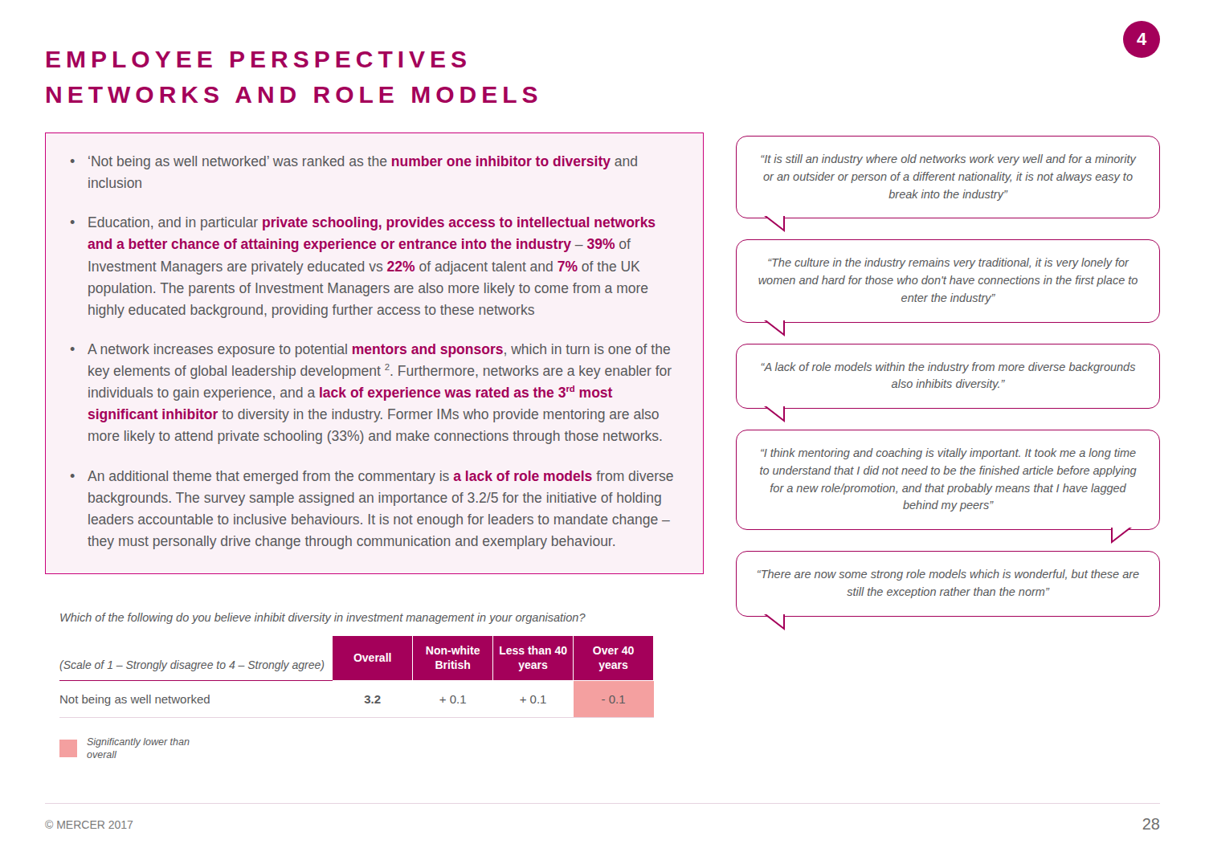4
Employee Perspectives
Networks and Role Models
‘Not being as well networked’ was ranked as the number one inhibitor to diversity and inclusion
Education, and in particular private schooling, provides access to intellectual networks and a better chance of attaining experience or entrance into the industry – 39% of Investment Managers are privately educated vs 22% of adjacent talent and 7% of the UK population. The parents of Investment Managers are also more likely to come from a more highly educated background, providing further access to these networks
A network increases exposure to potential mentors and sponsors, which in turn is one of the key elements of global leadership development 2. Furthermore, networks are a key enabler for individuals to gain experience, and a lack of experience was rated as the 3rd most significant inhibitor to diversity in the industry. Former IMs who provide mentoring are also more likely to attend private schooling (33%) and make connections through those networks.
An additional theme that emerged from the commentary is a lack of role models from diverse backgrounds. The survey sample assigned an importance of 3.2/5 for the initiative of holding leaders accountable to inclusive behaviours. It is not enough for leaders to mandate change – they must personally drive change through communication and exemplary behaviour.
Which of the following do you believe inhibit diversity in investment management in your organisation?
| (Scale of 1 – Strongly disagree to 4 – Strongly agree) | Overall | Non-white British | Less than 40 years | Over 40 years |
| --- | --- | --- | --- | --- |
| Not being as well networked | 3.2 | + 0.1 | + 0.1 | - 0.1 |
Significantly lower than
overall
“It is still an industry where old networks work very well and for a minority or an outsider or person of a different nationality, it is not always easy to break into the industry”
“The culture in the industry remains very traditional, it is very lonely for women and hard for those who don't have connections in the first place to enter the industry”
“A lack of role models within the industry from more diverse backgrounds also inhibits diversity.”
“I think mentoring and coaching is vitally important. It took me a long time to understand that I did not need to be the finished article before applying for a new role/promotion, and that probably means that I have lagged behind my peers”
“There are now some strong role models which is wonderful, but these are still the exception rather than the norm”
© MERCER 2017 28